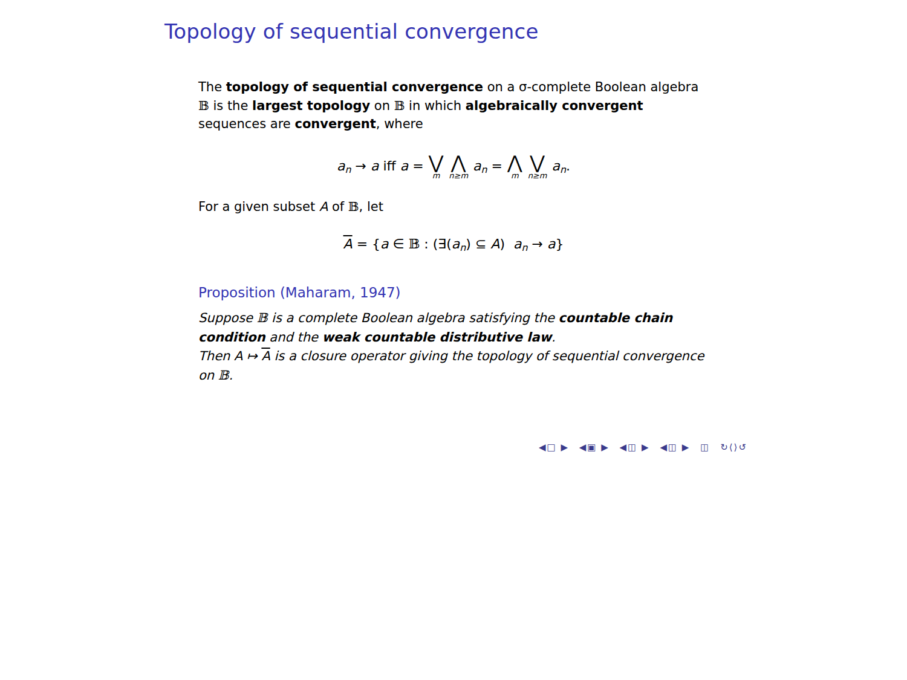Topology of sequential convergence
The topology of sequential convergence on a σ-complete Boolean algebra 𝔹 is the largest topology on 𝔹 in which algebraically convergent sequences are convergent, where
an → a iff a = ⋁m ⋀n≥m an = ⋀m ⋁n≥m an.
For a given subset A of 𝔹, let
A = {a ∈ 𝔹 : (∃(an) ⊆ A) an → a}
Proposition (Maharam, 1947)
Suppose 𝔹 is a complete Boolean algebra satisfying the countable chain condition and the weak countable distributive law.
Then A ↦ A is a closure operator giving the topology of sequential convergence on 𝔹.
◀□ ▶ ◀▣ ▶ ◀◫ ▶ ◀◫ ▶ ◫ ↻⟨⟩↺